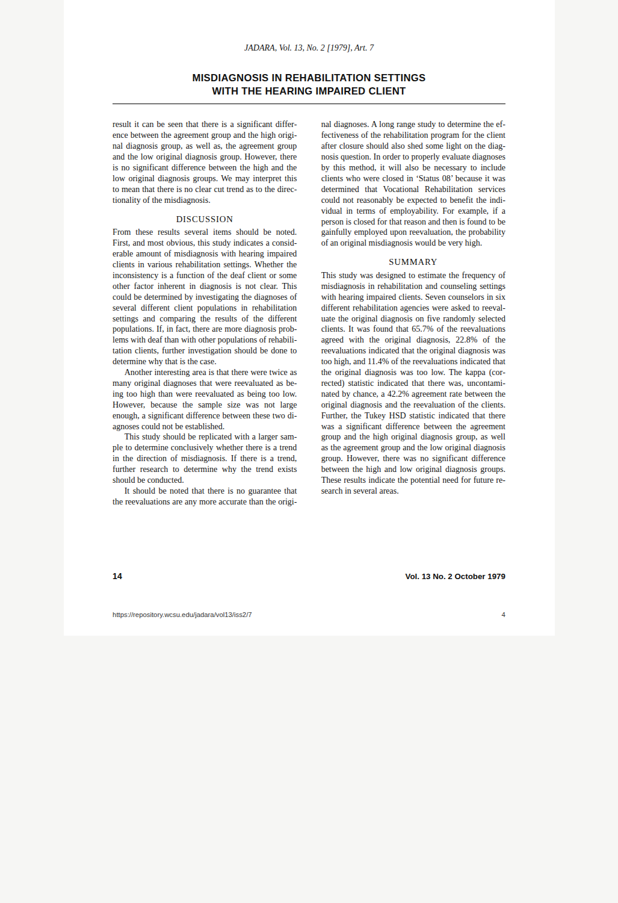JADARA, Vol. 13, No. 2 [1979], Art. 7
Misdiagnosis in Rehabilitation Settings
with the Hearing Impaired Client
result it can be seen that there is a significant difference between the agreement group and the high original diagnosis group, as well as, the agreement group and the low original diagnosis group. However, there is no significant difference between the high and the low original diagnosis groups. We may interpret this to mean that there is no clear cut trend as to the directionality of the misdiagnosis.
DISCUSSION
From these results several items should be noted. First, and most obvious, this study indicates a considerable amount of misdiagnosis with hearing impaired clients in various rehabilitation settings. Whether the inconsistency is a function of the deaf client or some other factor inherent in diagnosis is not clear. This could be determined by investigating the diagnoses of several different client populations in rehabilitation settings and comparing the results of the different populations. If, in fact, there are more diagnosis problems with deaf than with other populations of rehabilitation clients, further investigation should be done to determine why that is the case.
Another interesting area is that there were twice as many original diagnoses that were reevaluated as being too high than were reevaluated as being too low. However, because the sample size was not large enough, a significant difference between these two diagnoses could not be established.
This study should be replicated with a larger sample to determine conclusively whether there is a trend in the direction of misdiagnosis. If there is a trend, further research to determine why the trend exists should be conducted.
It should be noted that there is no guarantee that the reevaluations are any more accurate than the original diagnoses. A long range study to determine the effectiveness of the rehabilitation program for the client after closure should also shed some light on the diagnosis question. In order to properly evaluate diagnoses by this method, it will also be necessary to include clients who were closed in ‘Status 08’ because it was determined that Vocational Rehabilitation services could not reasonably be expected to benefit the individual in terms of employability. For example, if a person is closed for that reason and then is found to be gainfully employed upon reevaluation, the probability of an original misdiagnosis would be very high.
SUMMARY
This study was designed to estimate the frequency of misdiagnosis in rehabilitation and counseling settings with hearing impaired clients. Seven counselors in six different rehabilitation agencies were asked to reevaluate the original diagnosis on five randomly selected clients. It was found that 65.7% of the reevaluations agreed with the original diagnosis, 22.8% of the reevaluations indicated that the original diagnosis was too high, and 11.4% of the reevaluations indicated that the original diagnosis was too low. The kappa (corrected) statistic indicated that there was, uncontaminated by chance, a 42.2% agreement rate between the original diagnosis and the reevaluation of the clients. Further, the Tukey HSD statistic indicated that there was a significant difference between the agreement group and the high original diagnosis group, as well as the agreement group and the low original diagnosis group. However, there was no significant difference between the high and low original diagnosis groups. These results indicate the potential need for future research in several areas.
14 Vol. 13 No. 2 October 1979
https://repository.wcsu.edu/jadara/vol13/iss2/7 4